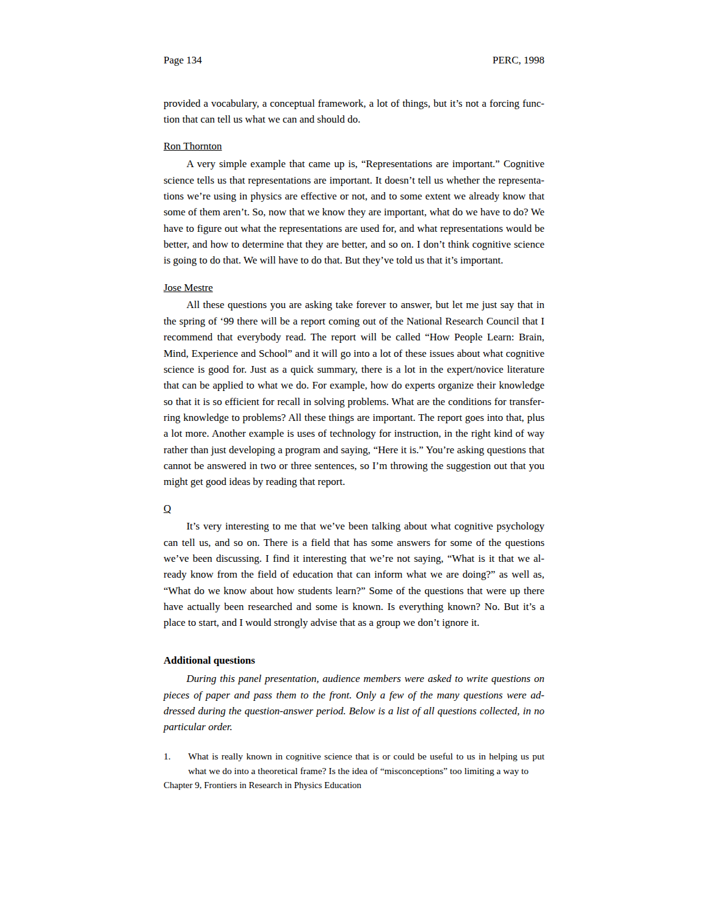Page 134
PERC, 1998
provided a vocabulary, a conceptual framework, a lot of things, but it’s not a forcing function that can tell us what we can and should do.
Ron Thornton
A very simple example that came up is, “Representations are important.” Cognitive science tells us that representations are important. It doesn’t tell us whether the representations we’re using in physics are effective or not, and to some extent we already know that some of them aren’t. So, now that we know they are important, what do we have to do? We have to figure out what the representations are used for, and what representations would be better, and how to determine that they are better, and so on. I don’t think cognitive science is going to do that. We will have to do that. But they’ve told us that it’s important.
Jose Mestre
All these questions you are asking take forever to answer, but let me just say that in the spring of ‘99 there will be a report coming out of the National Research Council that I recommend that everybody read. The report will be called “How People Learn: Brain, Mind, Experience and School” and it will go into a lot of these issues about what cognitive science is good for. Just as a quick summary, there is a lot in the expert/novice literature that can be applied to what we do. For example, how do experts organize their knowledge so that it is so efficient for recall in solving problems. What are the conditions for transferring knowledge to problems? All these things are important. The report goes into that, plus a lot more. Another example is uses of technology for instruction, in the right kind of way rather than just developing a program and saying, “Here it is.” You’re asking questions that cannot be answered in two or three sentences, so I’m throwing the suggestion out that you might get good ideas by reading that report.
Q
It’s very interesting to me that we’ve been talking about what cognitive psychology can tell us, and so on. There is a field that has some answers for some of the questions we’ve been discussing. I find it interesting that we’re not saying, “What is it that we already know from the field of education that can inform what we are doing?” as well as, “What do we know about how students learn?” Some of the questions that were up there have actually been researched and some is known. Is everything known? No. But it’s a place to start, and I would strongly advise that as a group we don’t ignore it.
Additional questions
During this panel presentation, audience members were asked to write questions on pieces of paper and pass them to the front. Only a few of the many questions were addressed during the question-answer period. Below is a list of all questions collected, in no particular order.
What is really known in cognitive science that is or could be useful to us in helping us put what we do into a theoretical frame? Is the idea of “misconceptions” too limiting a way to
Chapter 9, Frontiers in Research in Physics Education